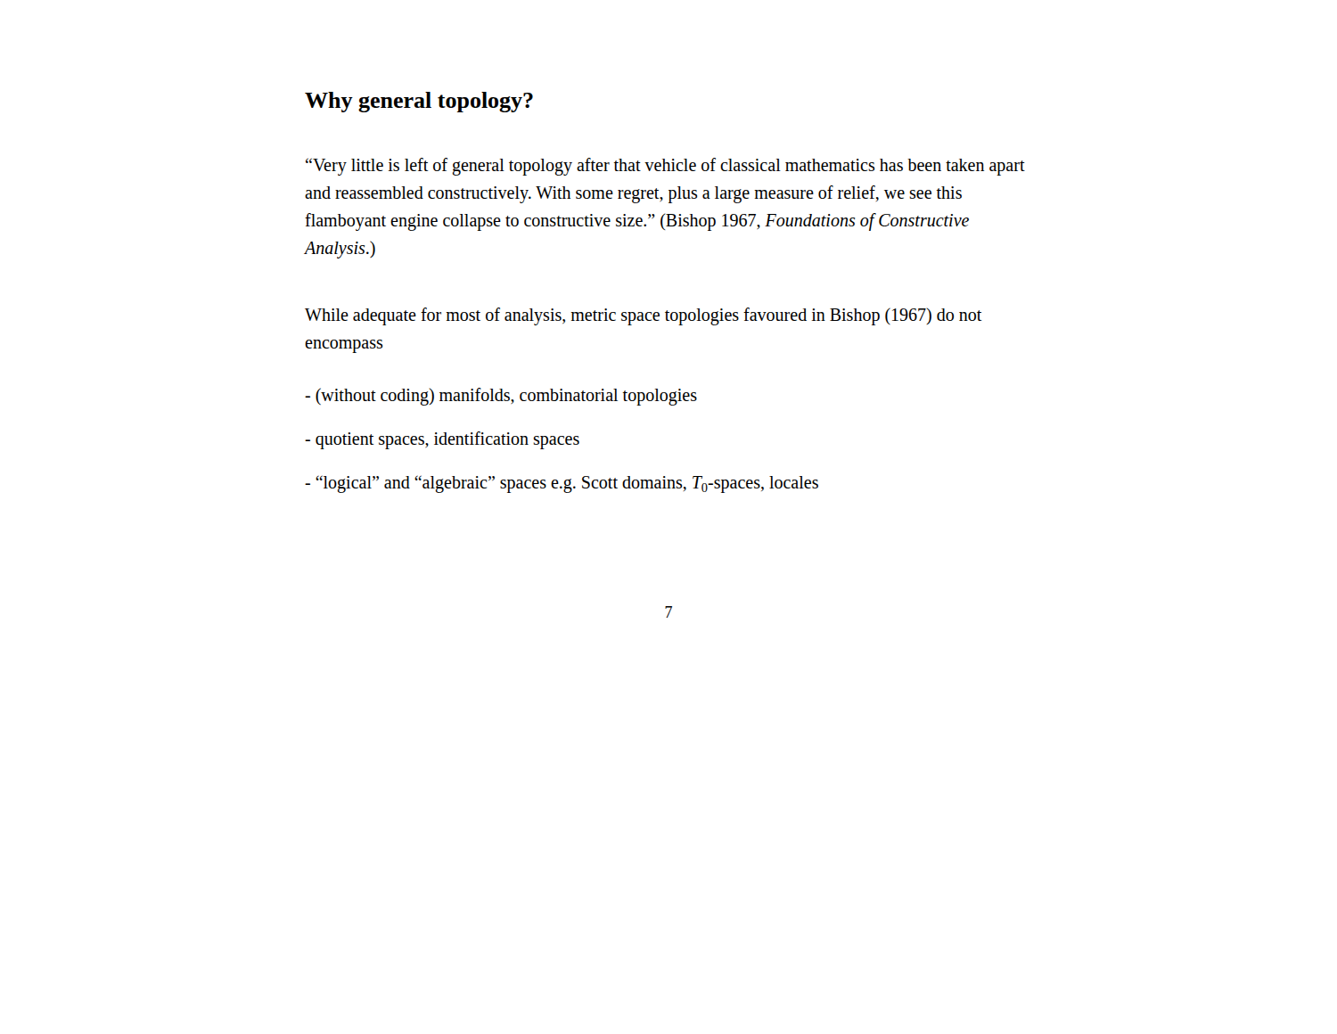Why general topology?
“Very little is left of general topology after that vehicle of classical mathematics has been taken apart and reassembled constructively. With some regret, plus a large measure of relief, we see this flamboyant engine collapse to constructive size.” (Bishop 1967, Foundations of Constructive Analysis.)
While adequate for most of analysis, metric space topologies favoured in Bishop (1967) do not encompass
(without coding) manifolds, combinatorial topologies
quotient spaces, identification spaces
“logical” and “algebraic” spaces e.g. Scott domains, T 0-spaces, locales
7